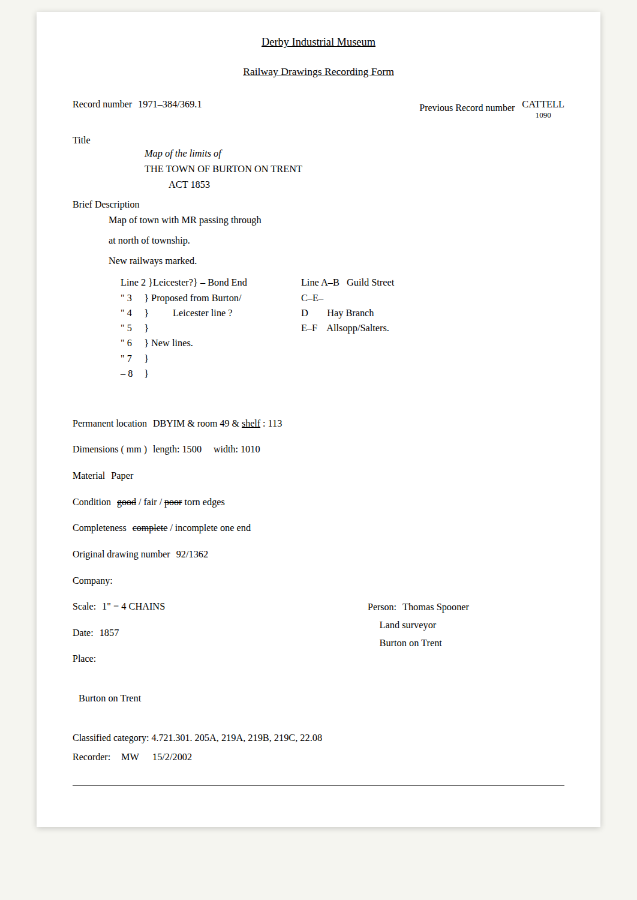Derby Industrial Museum
Railway Drawings Recording Form
Record number 1971–384/369.1
Previous Record number CATTELL1090
Title
Map of the limits of
THE TOWN OF BURTON ON TRENT
ACT 1853
Brief Description
Map of town with MR passing through
at north of township.
New railways marked.
Line 2 }Leicester?} – Bond End
" 3} Proposed from Burton/
" 4} Leicester line ?
" 5}
" 6} New lines.
" 7}
– 8}
Line A–B Guild Street
C–E–D Hay Branch
E–F Allsopp/Salters.
Permanent location DBYIM & room 49 & shelf : 113
Dimensions ( mm ) length: 1500 width: 1010
Material Paper
Condition good / fair / poor torn edges
Completeness complete / incomplete one end
Original drawing number 92/1362
Company:
Scale: 1" = 4 CHAINS
Date: 1857
Place:
Person: Thomas Spooner
Land surveyor
Burton on Trent
Burton on Trent
Classified category: 4.721.301. 205A, 219A, 219B, 219C, 22.08
Recorder: MW 15/2/2002